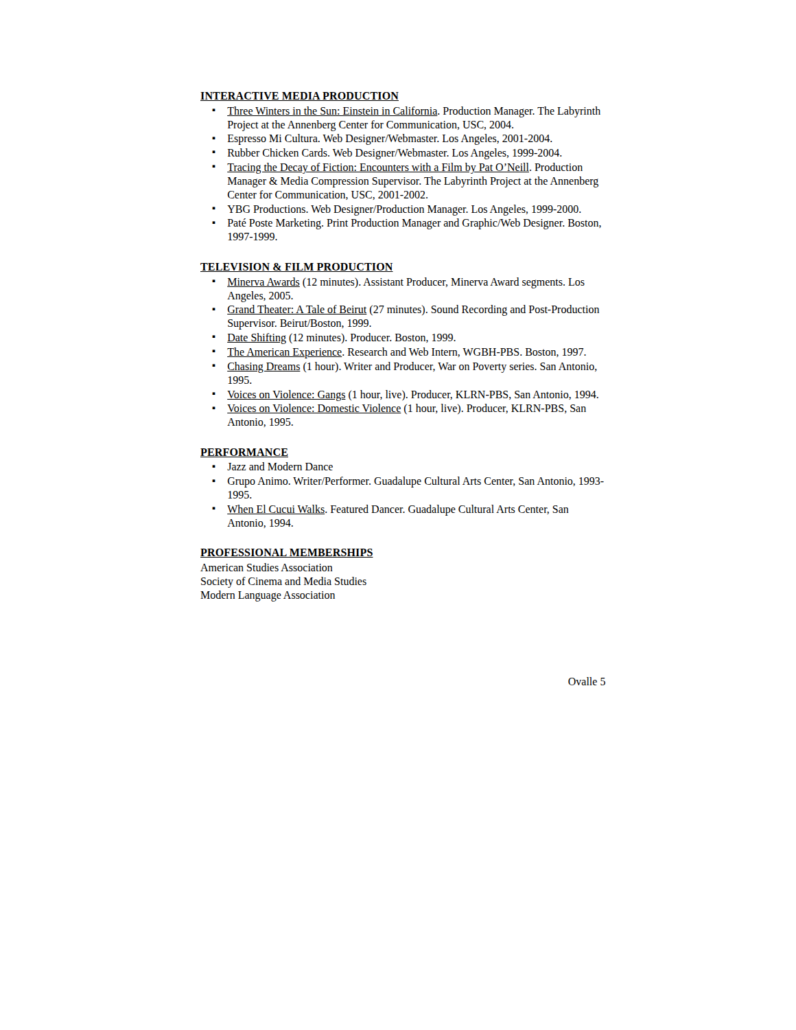INTERACTIVE MEDIA PRODUCTION
Three Winters in the Sun: Einstein in California. Production Manager. The Labyrinth Project at the Annenberg Center for Communication, USC, 2004.
Espresso Mi Cultura. Web Designer/Webmaster. Los Angeles, 2001-2004.
Rubber Chicken Cards. Web Designer/Webmaster. Los Angeles, 1999-2004.
Tracing the Decay of Fiction: Encounters with a Film by Pat O’Neill. Production Manager & Media Compression Supervisor. The Labyrinth Project at the Annenberg Center for Communication, USC, 2001-2002.
YBG Productions. Web Designer/Production Manager. Los Angeles, 1999-2000.
Paté Poste Marketing. Print Production Manager and Graphic/Web Designer. Boston, 1997-1999.
TELEVISION & FILM PRODUCTION
Minerva Awards (12 minutes). Assistant Producer, Minerva Award segments. Los Angeles, 2005.
Grand Theater: A Tale of Beirut (27 minutes). Sound Recording and Post-Production Supervisor. Beirut/Boston, 1999.
Date Shifting (12 minutes). Producer. Boston, 1999.
The American Experience. Research and Web Intern, WGBH-PBS. Boston, 1997.
Chasing Dreams (1 hour). Writer and Producer, War on Poverty series. San Antonio, 1995.
Voices on Violence: Gangs (1 hour, live). Producer, KLRN-PBS, San Antonio, 1994.
Voices on Violence: Domestic Violence (1 hour, live). Producer, KLRN-PBS, San Antonio, 1995.
PERFORMANCE
Jazz and Modern Dance
Grupo Animo. Writer/Performer. Guadalupe Cultural Arts Center, San Antonio, 1993-1995.
When El Cucui Walks. Featured Dancer. Guadalupe Cultural Arts Center, San Antonio, 1994.
PROFESSIONAL MEMBERSHIPS
American Studies Association
Society of Cinema and Media Studies
Modern Language Association
Ovalle 5